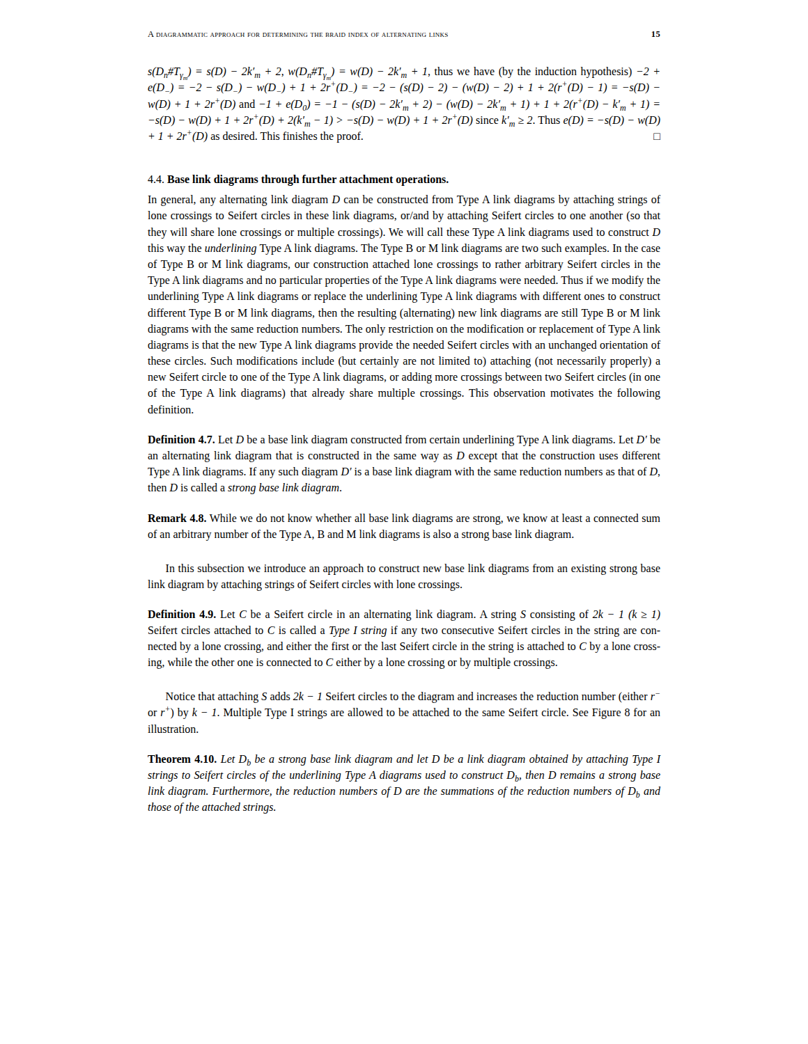A diagrammatic approach for determining the braid index of alternating links 15
s(Dn#Tγm) = s(D) − 2k′m + 2, w(Dn#Tγm) = w(D) − 2k′m + 1, thus we have (by the induction hypothesis) −2 + e(D−) = −2 − s(D−) − w(D−) + 1 + 2r+(D−) = −2 − (s(D) − 2) − (w(D) − 2) + 1 + 2(r+(D) − 1) = −s(D) − w(D) + 1 + 2r+(D) and −1 + e(D0) = −1 − (s(D) − 2k′m + 2) − (w(D) − 2k′m + 1) + 1 + 2(r+(D) − k′m + 1) = −s(D) − w(D) + 1 + 2r+(D) + 2(k′m − 1) > −s(D) − w(D) + 1 + 2r+(D) since k′m ≥ 2. Thus e(D) = −s(D) − w(D) + 1 + 2r+(D) as desired. This finishes the proof. □
4.4. Base link diagrams through further attachment operations.
In general, any alternating link diagram D can be constructed from Type A link diagrams by attaching strings of lone crossings to Seifert circles in these link diagrams, or/and by attaching Seifert circles to one another (so that they will share lone crossings or multiple crossings). We will call these Type A link diagrams used to construct D this way the underlining Type A link diagrams. The Type B or M link diagrams are two such examples. In the case of Type B or M link diagrams, our construction attached lone crossings to rather arbitrary Seifert circles in the Type A link diagrams and no particular properties of the Type A link diagrams were needed. Thus if we modify the underlining Type A link diagrams or replace the underlining Type A link diagrams with different ones to construct different Type B or M link diagrams, then the resulting (alternating) new link diagrams are still Type B or M link diagrams with the same reduction numbers. The only restriction on the modification or replacement of Type A link diagrams is that the new Type A link diagrams provide the needed Seifert circles with an unchanged orientation of these circles. Such modifications include (but certainly are not limited to) attaching (not necessarily properly) a new Seifert circle to one of the Type A link diagrams, or adding more crossings between two Seifert circles (in one of the Type A link diagrams) that already share multiple crossings. This observation motivates the following definition.
Definition 4.7. Let D be a base link diagram constructed from certain underlining Type A link diagrams. Let D′ be an alternating link diagram that is constructed in the same way as D except that the construction uses different Type A link diagrams. If any such diagram D′ is a base link diagram with the same reduction numbers as that of D, then D is called a strong base link diagram.
Remark 4.8. While we do not know whether all base link diagrams are strong, we know at least a connected sum of an arbitrary number of the Type A, B and M link diagrams is also a strong base link diagram.
In this subsection we introduce an approach to construct new base link diagrams from an existing strong base link diagram by attaching strings of Seifert circles with lone crossings.
Definition 4.9. Let C be a Seifert circle in an alternating link diagram. A string S consisting of 2k − 1 (k ≥ 1) Seifert circles attached to C is called a Type I string if any two consecutive Seifert circles in the string are connected by a lone crossing, and either the first or the last Seifert circle in the string is attached to C by a lone crossing, while the other one is connected to C either by a lone crossing or by multiple crossings.
Notice that attaching S adds 2k − 1 Seifert circles to the diagram and increases the reduction number (either r− or r+) by k − 1. Multiple Type I strings are allowed to be attached to the same Seifert circle. See Figure 8 for an illustration.
Theorem 4.10. Let Db be a strong base link diagram and let D be a link diagram obtained by attaching Type I strings to Seifert circles of the underlining Type A diagrams used to construct Db, then D remains a strong base link diagram. Furthermore, the reduction numbers of D are the summations of the reduction numbers of Db and those of the attached strings.